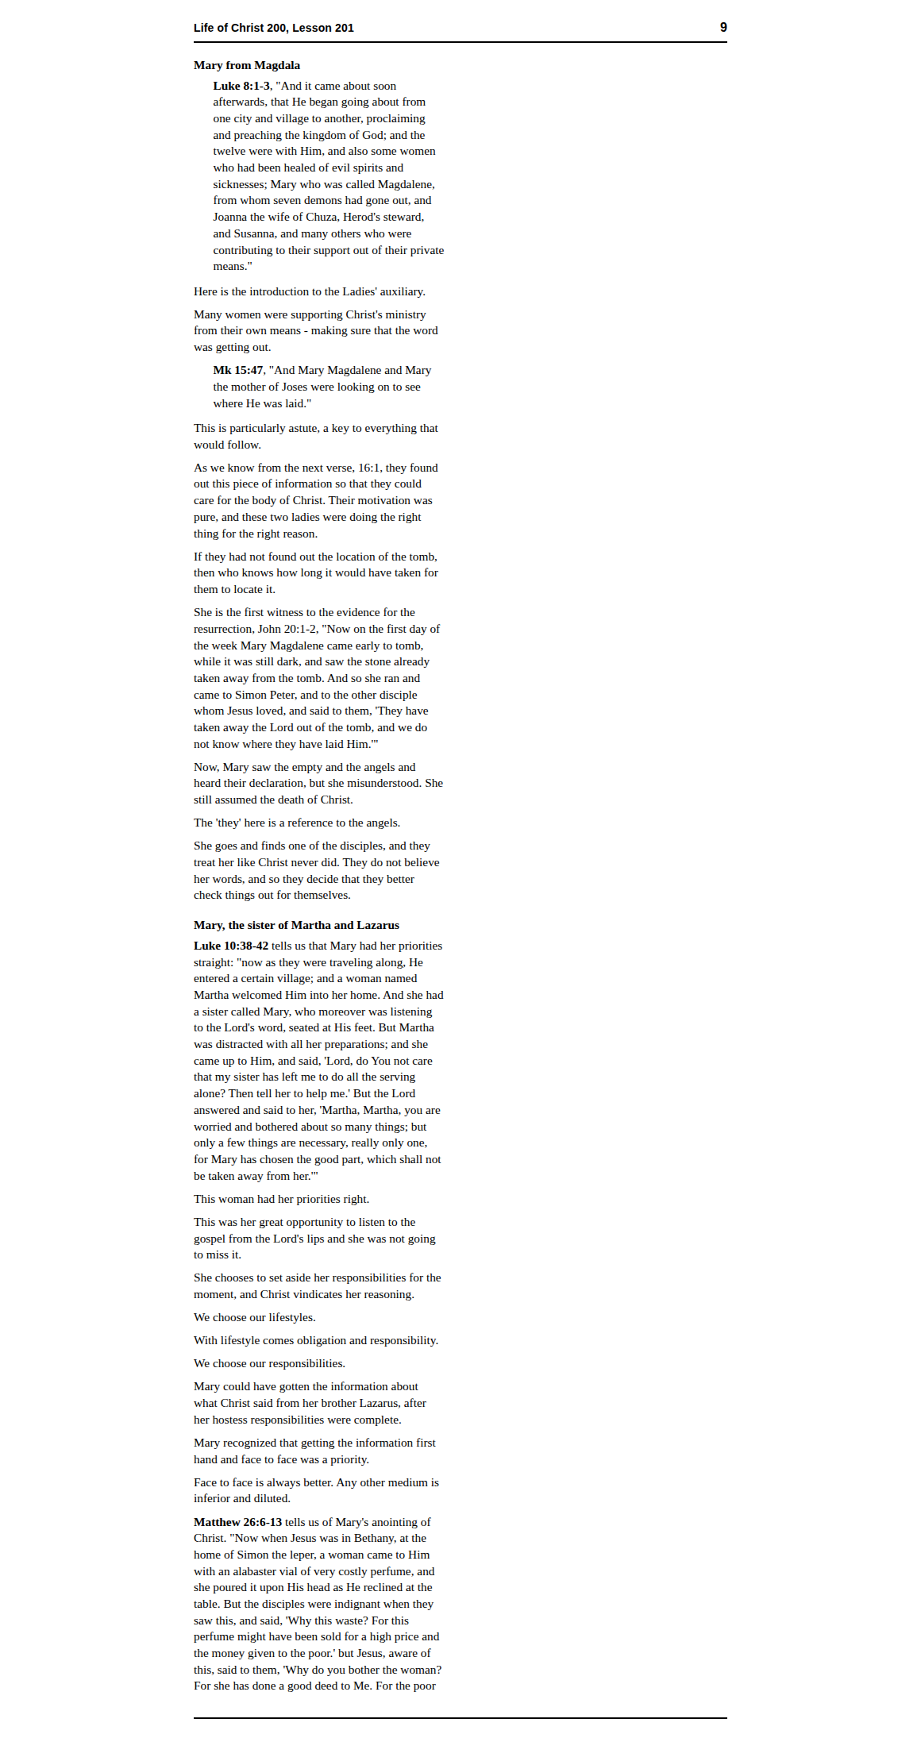Life of Christ 200, Lesson 201 9
Mary from Magdala
Luke 8:1-3, "And it came about soon afterwards, that He began going about from one city and village to another, proclaiming and preaching the kingdom of God; and the twelve were with Him, and also some women who had been healed of evil spirits and sicknesses; Mary who was called Magdalene, from whom seven demons had gone out, and Joanna the wife of Chuza, Herod's steward, and Susanna, and many others who were contributing to their support out of their private means."
Here is the introduction to the Ladies' auxiliary.
Many women were supporting Christ's ministry from their own means - making sure that the word was getting out.
Mk 15:47, "And Mary Magdalene and Mary the mother of Joses were looking on to see where He was laid."
This is particularly astute, a key to everything that would follow.
As we know from the next verse, 16:1, they found out this piece of information so that they could care for the body of Christ. Their motivation was pure, and these two ladies were doing the right thing for the right reason.
If they had not found out the location of the tomb, then who knows how long it would have taken for them to locate it.
She is the first witness to the evidence for the resurrection, John 20:1-2, "Now on the first day of the week Mary Magdalene came early to tomb, while it was still dark, and saw the stone already taken away from the tomb. And so she ran and came to Simon Peter, and to the other disciple whom Jesus loved, and said to them, 'They have taken away the Lord out of the tomb, and we do not know where they have laid Him.'"
Now, Mary saw the empty and the angels and heard their declaration, but she misunderstood. She still assumed the death of Christ.
The 'they' here is a reference to the angels.
She goes and finds one of the disciples, and they treat her like Christ never did. They do not believe her words, and so they decide that they better check things out for themselves.
Mary, the sister of Martha and Lazarus
Luke 10:38-42 tells us that Mary had her priorities straight: "now as they were traveling along, He entered a certain village; and a woman named Martha welcomed Him into her home. And she had a sister called Mary, who moreover was listening to the Lord's word, seated at His feet. But Martha was distracted with all her preparations; and she came up to Him, and said, 'Lord, do You not care that my sister has left me to do all the serving alone? Then tell her to help me.' But the Lord answered and said to her, 'Martha, Martha, you are worried and bothered about so many things; but only a few things are necessary, really only one, for Mary has chosen the good part, which shall not be taken away from her.'"
This woman had her priorities right.
This was her great opportunity to listen to the gospel from the Lord's lips and she was not going to miss it.
She chooses to set aside her responsibilities for the moment, and Christ vindicates her reasoning.
We choose our lifestyles.
With lifestyle comes obligation and responsibility.
We choose our responsibilities.
Mary could have gotten the information about what Christ said from her brother Lazarus, after her hostess responsibilities were complete.
Mary recognized that getting the information first hand and face to face was a priority.
Face to face is always better. Any other medium is inferior and diluted.
Matthew 26:6-13 tells us of Mary's anointing of Christ. "Now when Jesus was in Bethany, at the home of Simon the leper, a woman came to Him with an alabaster vial of very costly perfume, and she poured it upon His head as He reclined at the table. But the disciples were indignant when they saw this, and said, 'Why this waste? For this perfume might have been sold for a high price and the money given to the poor.' but Jesus, aware of this, said to them, 'Why do you bother the woman? For she has done a good deed to Me. For the poor